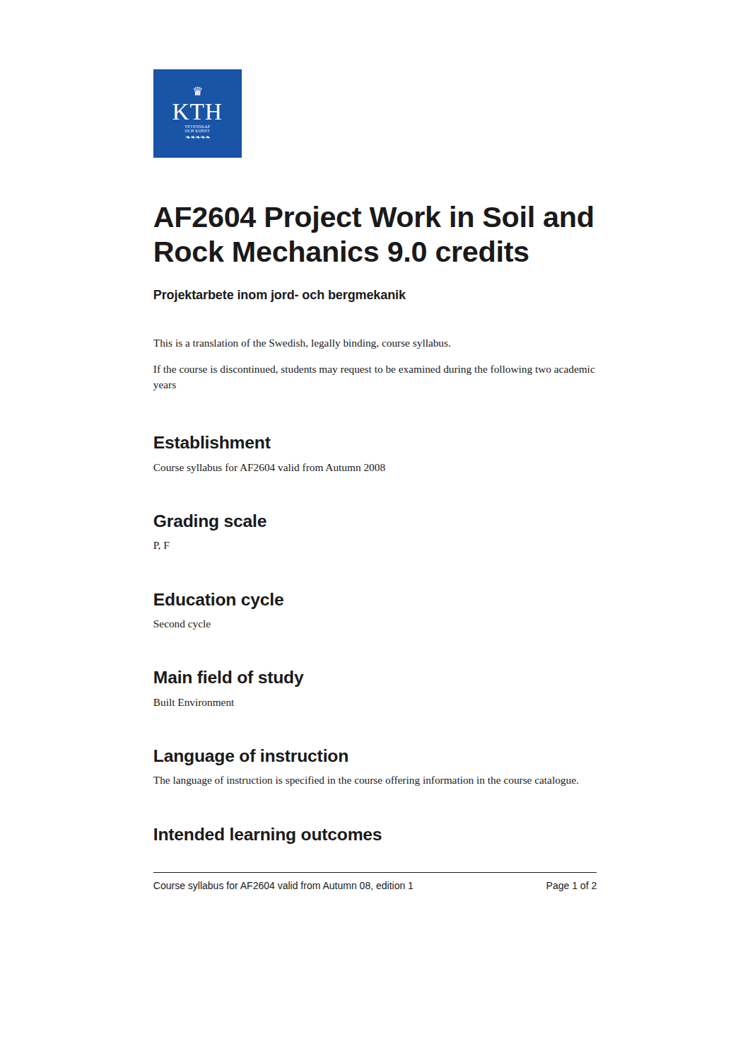♛
KTH
Vetenskap
och konst
❧❧❧❧❧
AF2604 Project Work in Soil and Rock Mechanics 9.0 credits
Projektarbete inom jord- och bergmekanik
This is a translation of the Swedish, legally binding, course syllabus.
If the course is discontinued, students may request to be examined during the following two academic years
Establishment
Course syllabus for AF2604 valid from Autumn 2008
Grading scale
P, F
Education cycle
Second cycle
Main field of study
Built Environment
Language of instruction
The language of instruction is specified in the course offering information in the course catalogue.
Intended learning outcomes
Course syllabus for AF2604 valid from Autumn 08, edition 1
Page 1 of 2